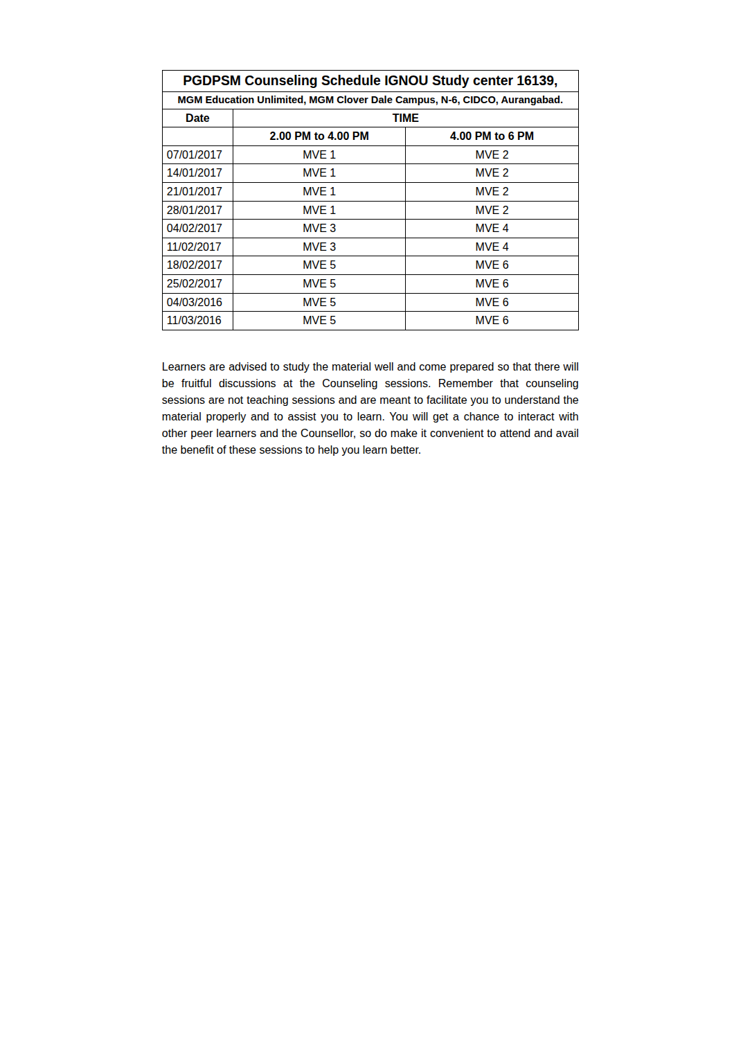| PGDPSM Counseling Schedule IGNOU Study center 16139, |
| MGM Education Unlimited, MGM Clover Dale Campus, N-6, CIDCO, Aurangabad . |
| Date | TIME |
| | 2.00 PM to 4.00 PM | 4.00 PM to 6 PM |
| 07/01/2017 | MVE 1 | MVE 2 |
| 14/01/2017 | MVE 1 | MVE 2 |
| 21/01/2017 | MVE 1 | MVE 2 |
| 28/01/2017 | MVE 1 | MVE 2 |
| 04/02/2017 | MVE 3 | MVE 4 |
| 11/02/2017 | MVE 3 | MVE 4 |
| 18/02/2017 | MVE 5 | MVE 6 |
| 25/02/2017 | MVE 5 | MVE 6 |
| 04/03/2016 | MVE 5 | MVE 6 |
| 11/03/2016 | MVE 5 | MVE 6 |
Learners are advised to study the material well and come prepared so that there will be fruitful discussions at the Counseling sessions. Remember that counseling sessions are not teaching sessions and are meant to facilitate you to understand the material properly and to assist you to learn. You will get a chance to interact with other peer learners and the Counsellor, so do make it convenient to attend and avail the benefit of these sessions to help you learn better.